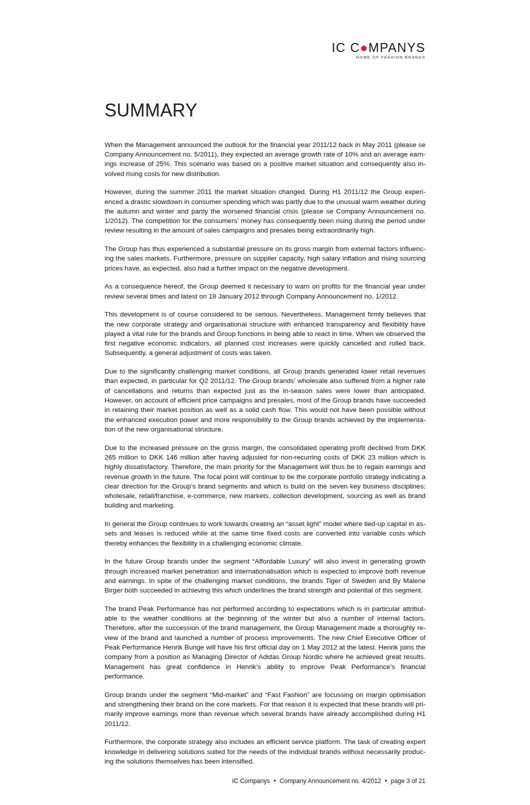IC C●MPANYS
Home of fashion brands
SUMMARY
When the Management announced the outlook for the financial year 2011/12 back in May 2011 (please se Company Announcement no. 5/2011), they expected an average growth rate of 10% and an average earnings increase of 25%. This scenario was based on a positive market situation and consequently also involved rising costs for new distribution.
However, during the summer 2011 the market situation changed. During H1 2011/12 the Group experienced a drastic slowdown in consumer spending which was partly due to the unusual warm weather during the autumn and winter and partly the worsened financial crisis (please se Company Announcement no. 1/2012). The competition for the consumers’ money has consequently been rising during the period under review resulting in the amount of sales campaigns and presales being extraordinarily high.
The Group has thus experienced a substantial pressure on its gross margin from external factors influencing the sales markets. Furthermore, pressure on supplier capacity, high salary inflation and rising sourcing prices have, as expected, also had a further impact on the negative development.
As a consequence hereof, the Group deemed it necessary to warn on profits for the financial year under review several times and latest on 18 January 2012 through Company Announcement no. 1/2012.
This development is of course considered to be serious. Nevertheless, Management firmly believes that the new corporate strategy and organisational structure with enhanced transparency and flexibility have played a vital role for the brands and Group functions in being able to react in time. When we observed the first negative economic indicators, all planned cost increases were quickly cancelled and rolled back. Subsequently, a general adjustment of costs was taken.
Due to the significantly challenging market conditions, all Group brands generated lower retail revenues than expected, in particular for Q2 2011/12. The Group brands’ wholesale also suffered from a higher rate of cancellations and returns than expected just as the in-season sales were lower than anticipated. However, on account of efficient price campaigns and presales, most of the Group brands have succeeded in retaining their market position as well as a solid cash flow. This would not have been possible without the enhanced execution power and more responsibility to the Group brands achieved by the implementation of the new organisational structure.
Due to the increased pressure on the gross margin, the consolidated operating profit declined from DKK 265 million to DKK 146 million after having adjusted for non-recurring costs of DKK 23 million which is highly dissatisfactory. Therefore, the main priority for the Management will thus be to regain earnings and revenue growth in the future. The focal point will continue to be the corporate portfolio strategy indicating a clear direction for the Group’s brand segments and which is build on the seven key business disciplines; wholesale, retail/franchise, e-commerce, new markets, collection development, sourcing as well as brand building and marketing.
In general the Group continues to work towards creating an “asset light” model where tied-up capital in assets and leases is reduced while at the same time fixed costs are converted into variable costs which thereby enhances the flexibility in a challenging economic climate.
In the future Group brands under the segment “Affordable Luxury” will also invest in generating growth through increased market penetration and internationalisation which is expected to improve both revenue and earnings. In spite of the challenging market conditions, the brands Tiger of Sweden and By Malene Birger both succeeded in achieving this which underlines the brand strength and potential of this segment.
The brand Peak Performance has not performed according to expectations which is in particular attributable to the weather conditions at the beginning of the winter but also a number of internal factors. Therefore, after the succession of the brand management, the Group Management made a thoroughly review of the brand and launched a number of process improvements. The new Chief Executive Officer of Peak Performance Henrik Bunge will have his first official day on 1 May 2012 at the latest. Henrik joins the company from a position as Managing Director of Adidas Group Nordic where he achieved great results. Management has great confidence in Henrik’s ability to improve Peak Performance’s financial performance.
Group brands under the segment “Mid-market” and “Fast Fashion” are focussing on margin optimisation and strengthening their brand on the core markets. For that reason it is expected that these brands will primarily improve earnings more than revenue which several brands have already accomplished during H1 2011/12.
Furthermore, the corporate strategy also includes an efficient service platform. The task of creating expert knowledge in delivering solutions suited for the needs of the individual brands without necessarily producing the solutions themselves has been intensified.
IC Companys • Company Announcement no. 4/2012 • page 3 of 21